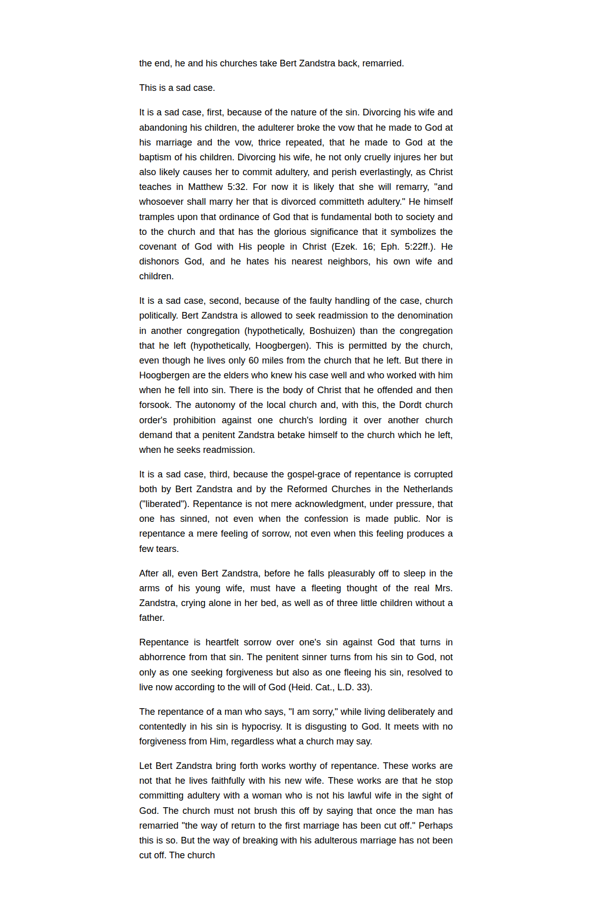the end, he and his churches take Bert Zandstra back, remarried.
This is a sad case.
It is a sad case, first, because of the nature of the sin. Divorcing his wife and abandoning his children, the adulterer broke the vow that he made to God at his marriage and the vow, thrice repeated, that he made to God at the baptism of his children. Divorcing his wife, he not only cruelly injures her but also likely causes her to commit adultery, and perish everlastingly, as Christ teaches in Matthew 5:32. For now it is likely that she will remarry, "and whosoever shall marry her that is divorced committeth adultery." He himself tramples upon that ordinance of God that is fundamental both to society and to the church and that has the glorious significance that it symbolizes the covenant of God with His people in Christ (Ezek. 16; Eph. 5:22ff.). He dishonors God, and he hates his nearest neighbors, his own wife and children.
It is a sad case, second, because of the faulty handling of the case, church politically. Bert Zandstra is allowed to seek readmission to the denomination in another congregation (hypothetically, Boshuizen) than the congregation that he left (hypothetically, Hoogbergen). This is permitted by the church, even though he lives only 60 miles from the church that he left. But there in Hoogbergen are the elders who knew his case well and who worked with him when he fell into sin. There is the body of Christ that he offended and then forsook. The autonomy of the local church and, with this, the Dordt church order's prohibition against one church's lording it over another church demand that a penitent Zandstra betake himself to the church which he left, when he seeks readmission.
It is a sad case, third, because the gospel-grace of repentance is corrupted both by Bert Zandstra and by the Reformed Churches in the Netherlands ("liberated"). Repentance is not mere acknowledgment, under pressure, that one has sinned, not even when the confession is made public. Nor is repentance a mere feeling of sorrow, not even when this feeling produces a few tears.
After all, even Bert Zandstra, before he falls pleasurably off to sleep in the arms of his young wife, must have a fleeting thought of the real Mrs. Zandstra, crying alone in her bed, as well as of three little children without a father.
Repentance is heartfelt sorrow over one's sin against God that turns in abhorrence from that sin. The penitent sinner turns from his sin to God, not only as one seeking forgiveness but also as one fleeing his sin, resolved to live now according to the will of God (Heid. Cat., L.D. 33).
The repentance of a man who says, "I am sorry," while living deliberately and contentedly in his sin is hypocrisy. It is disgusting to God. It meets with no forgiveness from Him, regardless what a church may say.
Let Bert Zandstra bring forth works worthy of repentance. These works are not that he lives faithfully with his new wife. These works are that he stop committing adultery with a woman who is not his lawful wife in the sight of God. The church must not brush this off by saying that once the man has remarried "the way of return to the first marriage has been cut off." Perhaps this is so. But the way of breaking with his adulterous marriage has not been cut off. The church